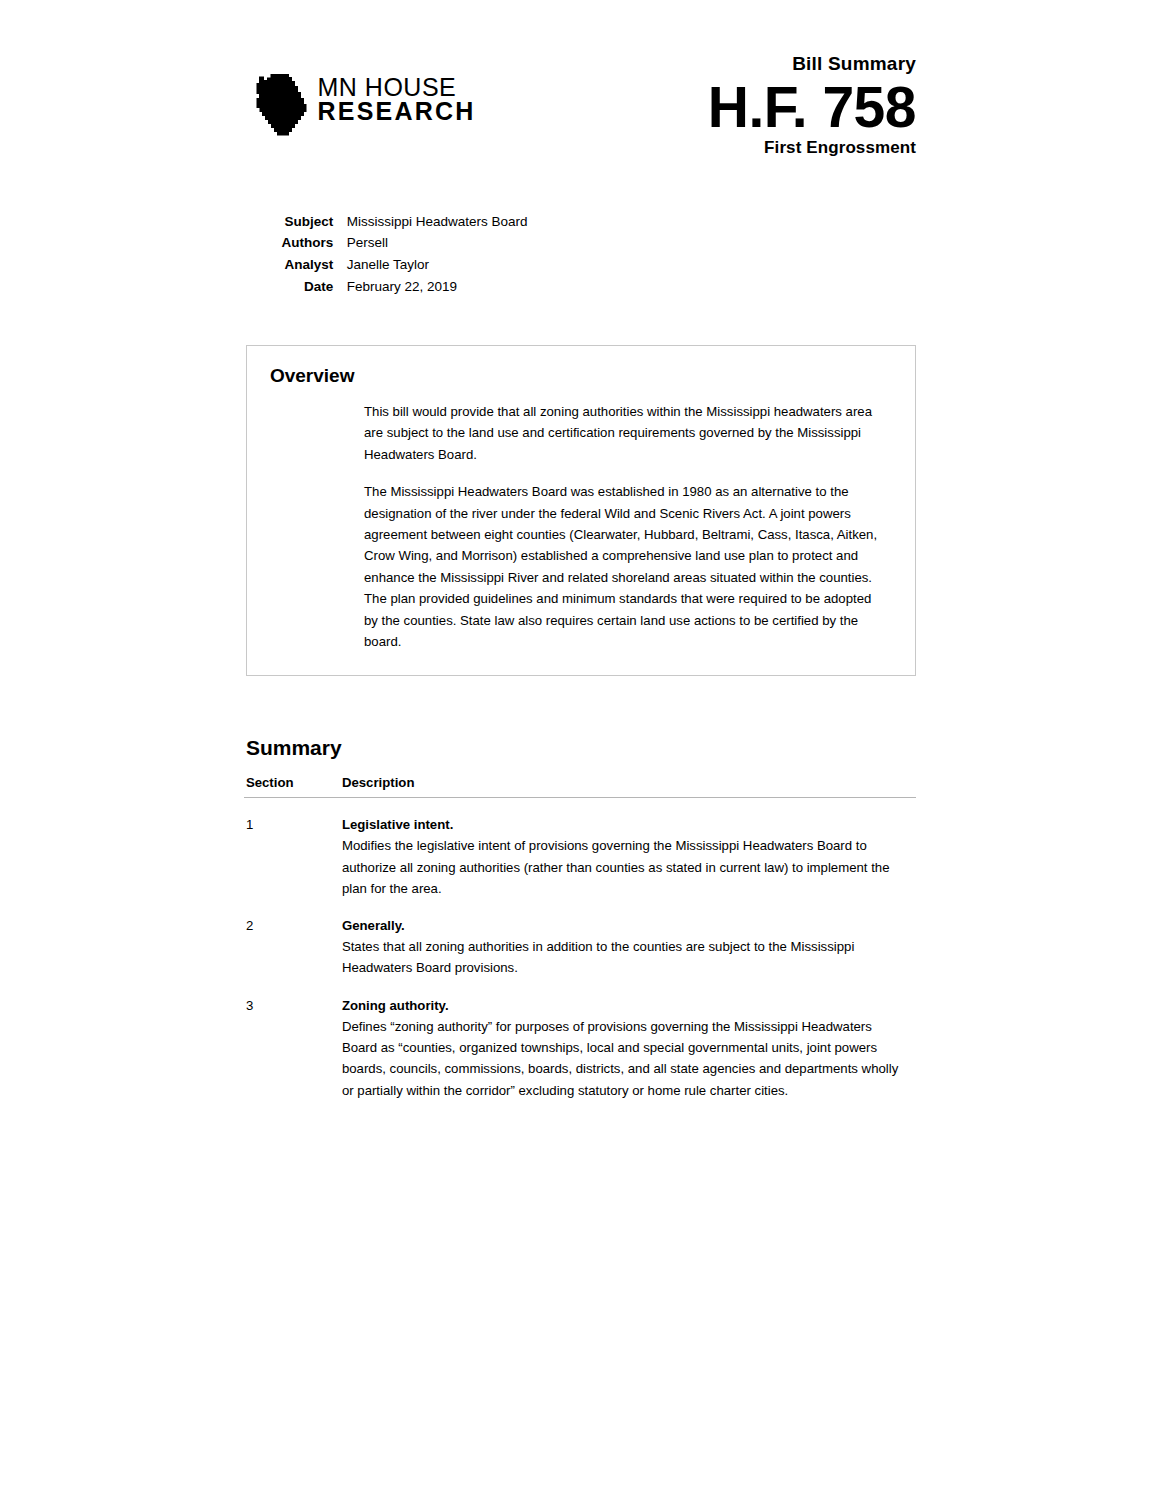MN HOUSE
RESEARCH
Bill Summary
H.F. 758
First Engrossment
| Subject | Mississippi Headwaters Board |
| Authors | Persell |
| Analyst | Janelle Taylor |
| Date | February 22, 2019 |
Overview
This bill would provide that all zoning authorities within the Mississippi headwaters area are subject to the land use and certification requirements governed by the Mississippi Headwaters Board.
The Mississippi Headwaters Board was established in 1980 as an alternative to the designation of the river under the federal Wild and Scenic Rivers Act. A joint powers agreement between eight counties (Clearwater, Hubbard, Beltrami, Cass, Itasca, Aitken, Crow Wing, and Morrison) established a comprehensive land use plan to protect and enhance the Mississippi River and related shoreland areas situated within the counties. The plan provided guidelines and minimum standards that were required to be adopted by the counties. State law also requires certain land use actions to be certified by the board.
Summary
| Section | Description |
| --- | --- |
| 1 | Legislative intent. Modifies the legislative intent of provisions governing the Mississippi Headwaters Board to authorize all zoning authorities (rather than counties as stated in current law) to implement the plan for the area. |
| 2 | Generally. States that all zoning authorities in addition to the counties are subject to the Mississippi Headwaters Board provisions. |
| 3 | Zoning authority. Defines “zoning authority” for purposes of provisions governing the Mississippi Headwaters Board as “counties, organized townships, local and special governmental units, joint powers boards, councils, commissions, boards, districts, and all state agencies and departments wholly or partially within the corridor” excluding statutory or home rule charter cities. |